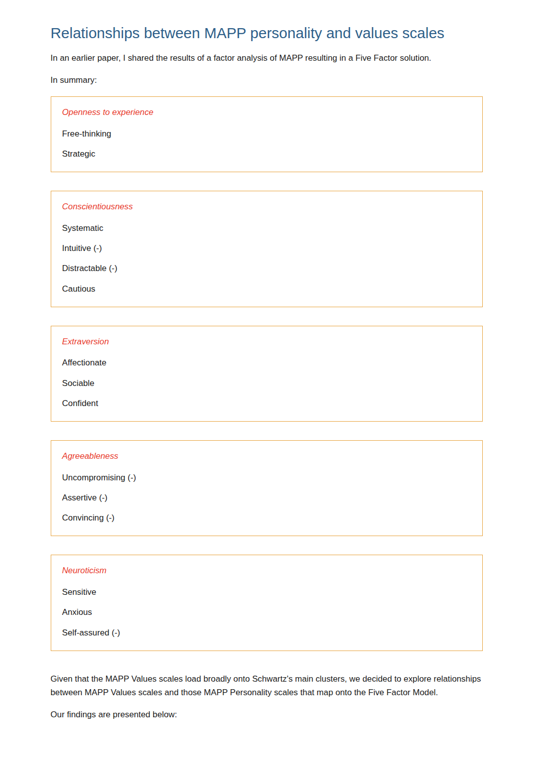Relationships between MAPP personality and values scales
In an earlier paper, I shared the results of a factor analysis of MAPP resulting in a Five Factor solution.
In summary:
Openness to experience
Free-thinking
Strategic
Conscientiousness
Systematic
Intuitive (-)
Distractable (-)
Cautious
Extraversion
Affectionate
Sociable
Confident
Agreeableness
Uncompromising (-)
Assertive (-)
Convincing (-)
Neuroticism
Sensitive
Anxious
Self-assured (-)
Given that the MAPP Values scales load broadly onto Schwartz's main clusters, we decided to explore relationships between MAPP Values scales and those MAPP Personality scales that map onto the Five Factor Model.
Our findings are presented below: